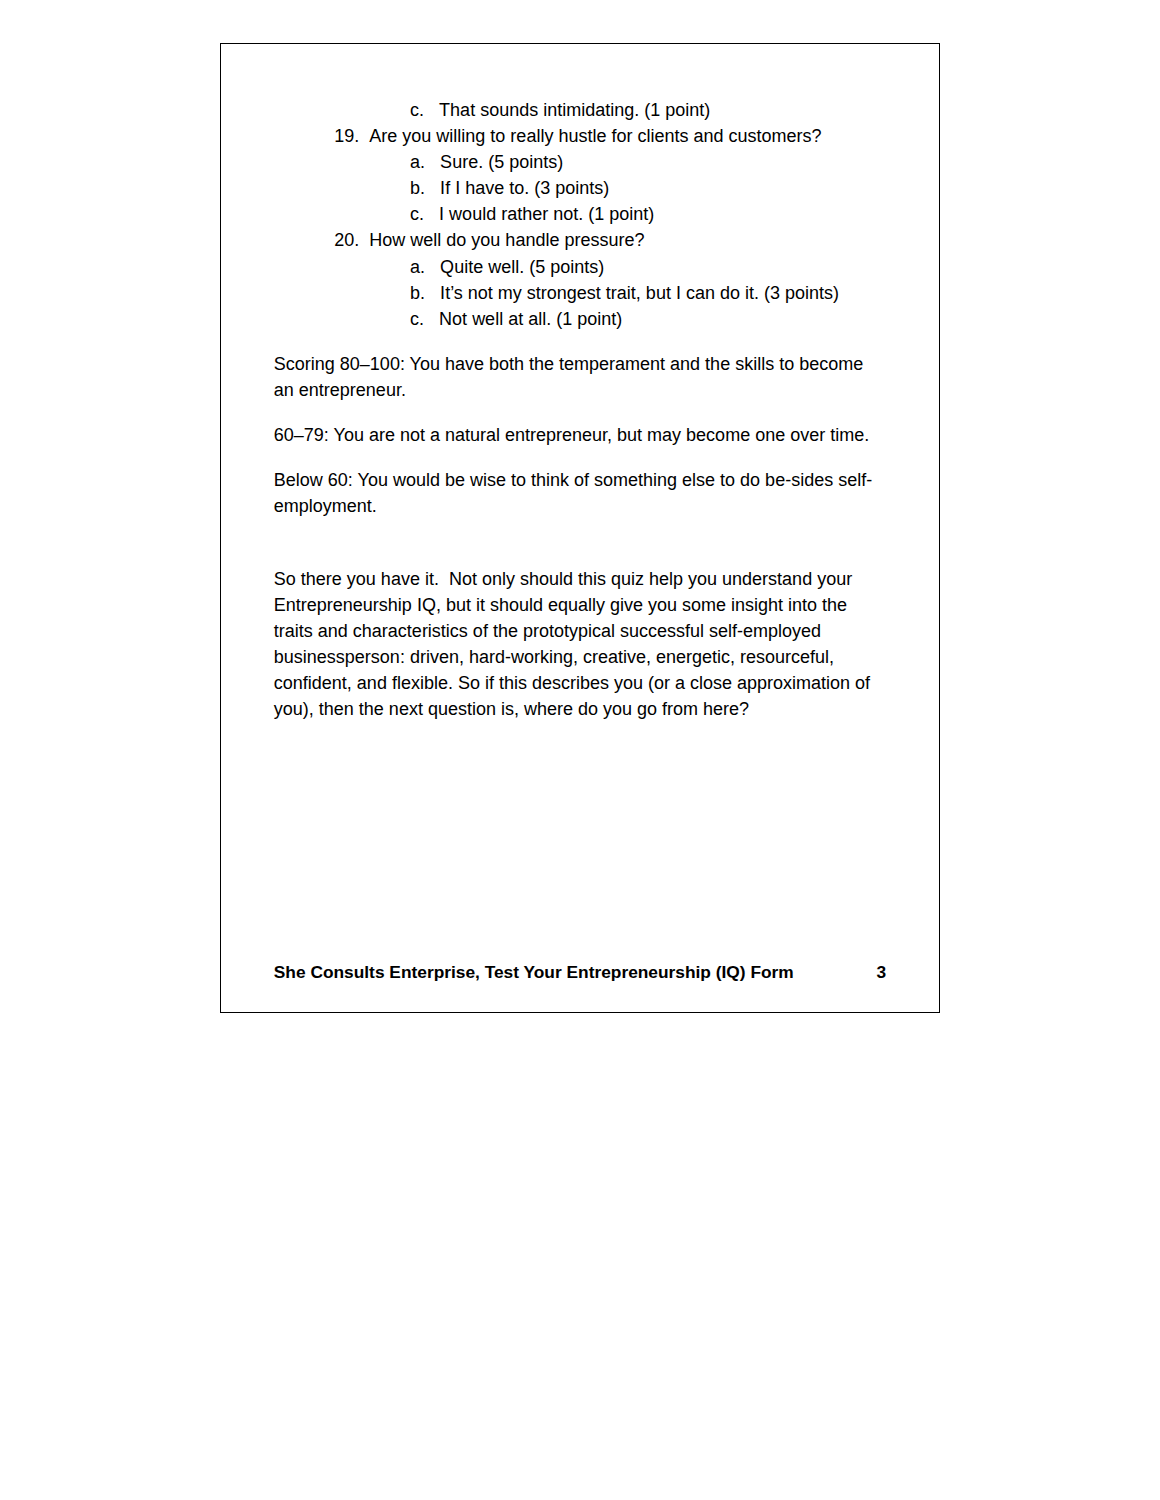c. That sounds intimidating. (1 point)
19. Are you willing to really hustle for clients and customers?
a. Sure. (5 points)
b. If I have to. (3 points)
c. I would rather not. (1 point)
20. How well do you handle pressure?
a. Quite well. (5 points)
b. It’s not my strongest trait, but I can do it. (3 points)
c. Not well at all. (1 point)
Scoring 80–100: You have both the temperament and the skills to become an entrepreneur.
60–79: You are not a natural entrepreneur, but may become one over time.
Below 60: You would be wise to think of something else to do be-sides self-employment.
So there you have it. Not only should this quiz help you understand your Entrepreneurship IQ, but it should equally give you some insight into the traits and characteristics of the prototypical successful self-employed businessperson: driven, hard-working, creative, energetic, resourceful, confident, and flexible. So if this describes you (or a close approximation of you), then the next question is, where do you go from here?
She Consults Enterprise, Test Your Entrepreneurship (IQ) Form 3